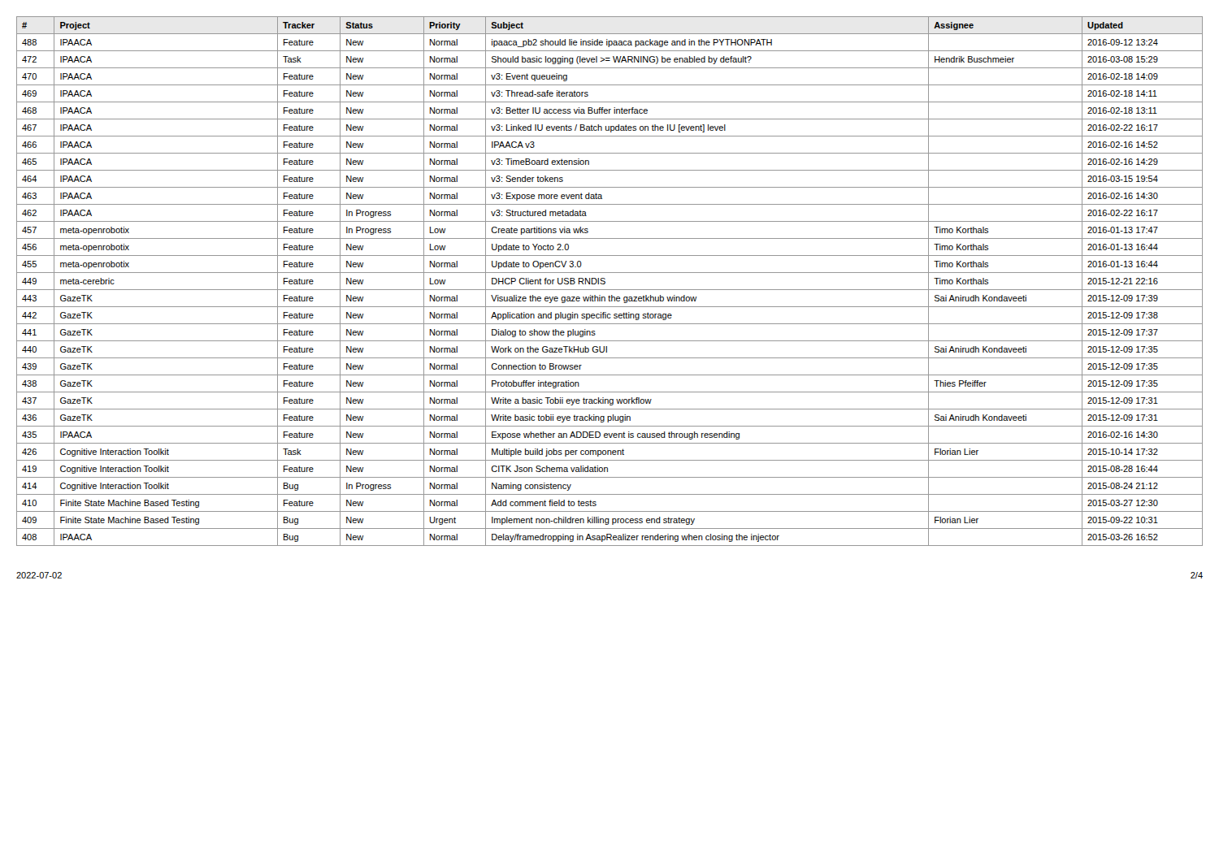| # | Project | Tracker | Status | Priority | Subject | Assignee | Updated |
| --- | --- | --- | --- | --- | --- | --- | --- |
| 488 | IPAACA | Feature | New | Normal | ipaaca_pb2 should lie inside ipaaca package and in the PYTHONPATH | | 2016-09-12 13:24 |
| 472 | IPAACA | Task | New | Normal | Should basic logging (level >= WARNING) be enabled by default? | Hendrik Buschmeier | 2016-03-08 15:29 |
| 470 | IPAACA | Feature | New | Normal | v3: Event queueing | | 2016-02-18 14:09 |
| 469 | IPAACA | Feature | New | Normal | v3: Thread-safe iterators | | 2016-02-18 14:11 |
| 468 | IPAACA | Feature | New | Normal | v3: Better IU access via Buffer interface | | 2016-02-18 13:11 |
| 467 | IPAACA | Feature | New | Normal | v3: Linked IU events / Batch updates on the IU [event] level | | 2016-02-22 16:17 |
| 466 | IPAACA | Feature | New | Normal | IPAACA v3 | | 2016-02-16 14:52 |
| 465 | IPAACA | Feature | New | Normal | v3: TimeBoard extension | | 2016-02-16 14:29 |
| 464 | IPAACA | Feature | New | Normal | v3: Sender tokens | | 2016-03-15 19:54 |
| 463 | IPAACA | Feature | New | Normal | v3: Expose more event data | | 2016-02-16 14:30 |
| 462 | IPAACA | Feature | In Progress | Normal | v3: Structured metadata | | 2016-02-22 16:17 |
| 457 | meta-openrobotix | Feature | In Progress | Low | Create partitions via wks | Timo Korthals | 2016-01-13 17:47 |
| 456 | meta-openrobotix | Feature | New | Low | Update to Yocto 2.0 | Timo Korthals | 2016-01-13 16:44 |
| 455 | meta-openrobotix | Feature | New | Normal | Update to OpenCV 3.0 | Timo Korthals | 2016-01-13 16:44 |
| 449 | meta-cerebric | Feature | New | Low | DHCP Client for USB RNDIS | Timo Korthals | 2015-12-21 22:16 |
| 443 | GazeTK | Feature | New | Normal | Visualize the eye gaze within the gazetkhub window | Sai Anirudh Kondaveeti | 2015-12-09 17:39 |
| 442 | GazeTK | Feature | New | Normal | Application and plugin specific setting storage | | 2015-12-09 17:38 |
| 441 | GazeTK | Feature | New | Normal | Dialog to show the plugins | | 2015-12-09 17:37 |
| 440 | GazeTK | Feature | New | Normal | Work on the GazeTkHub GUI | Sai Anirudh Kondaveeti | 2015-12-09 17:35 |
| 439 | GazeTK | Feature | New | Normal | Connection to Browser | | 2015-12-09 17:35 |
| 438 | GazeTK | Feature | New | Normal | Protobuffer integration | Thies Pfeiffer | 2015-12-09 17:35 |
| 437 | GazeTK | Feature | New | Normal | Write a basic Tobii eye tracking workflow | | 2015-12-09 17:31 |
| 436 | GazeTK | Feature | New | Normal | Write basic tobii eye tracking plugin | Sai Anirudh Kondaveeti | 2015-12-09 17:31 |
| 435 | IPAACA | Feature | New | Normal | Expose whether an ADDED event is caused through resending | | 2016-02-16 14:30 |
| 426 | Cognitive Interaction Toolkit | Task | New | Normal | Multiple build jobs per component | Florian Lier | 2015-10-14 17:32 |
| 419 | Cognitive Interaction Toolkit | Feature | New | Normal | CITK Json Schema validation | | 2015-08-28 16:44 |
| 414 | Cognitive Interaction Toolkit | Bug | In Progress | Normal | Naming consistency | | 2015-08-24 21:12 |
| 410 | Finite State Machine Based Testing | Feature | New | Normal | Add comment field to tests | | 2015-03-27 12:30 |
| 409 | Finite State Machine Based Testing | Bug | New | Urgent | Implement non-children killing process end strategy | Florian Lier | 2015-09-22 10:31 |
| 408 | IPAACA | Bug | New | Normal | Delay/framedropping in AsapRealizer rendering when closing the injector | | 2015-03-26 16:52 |
2022-07-02 2/4